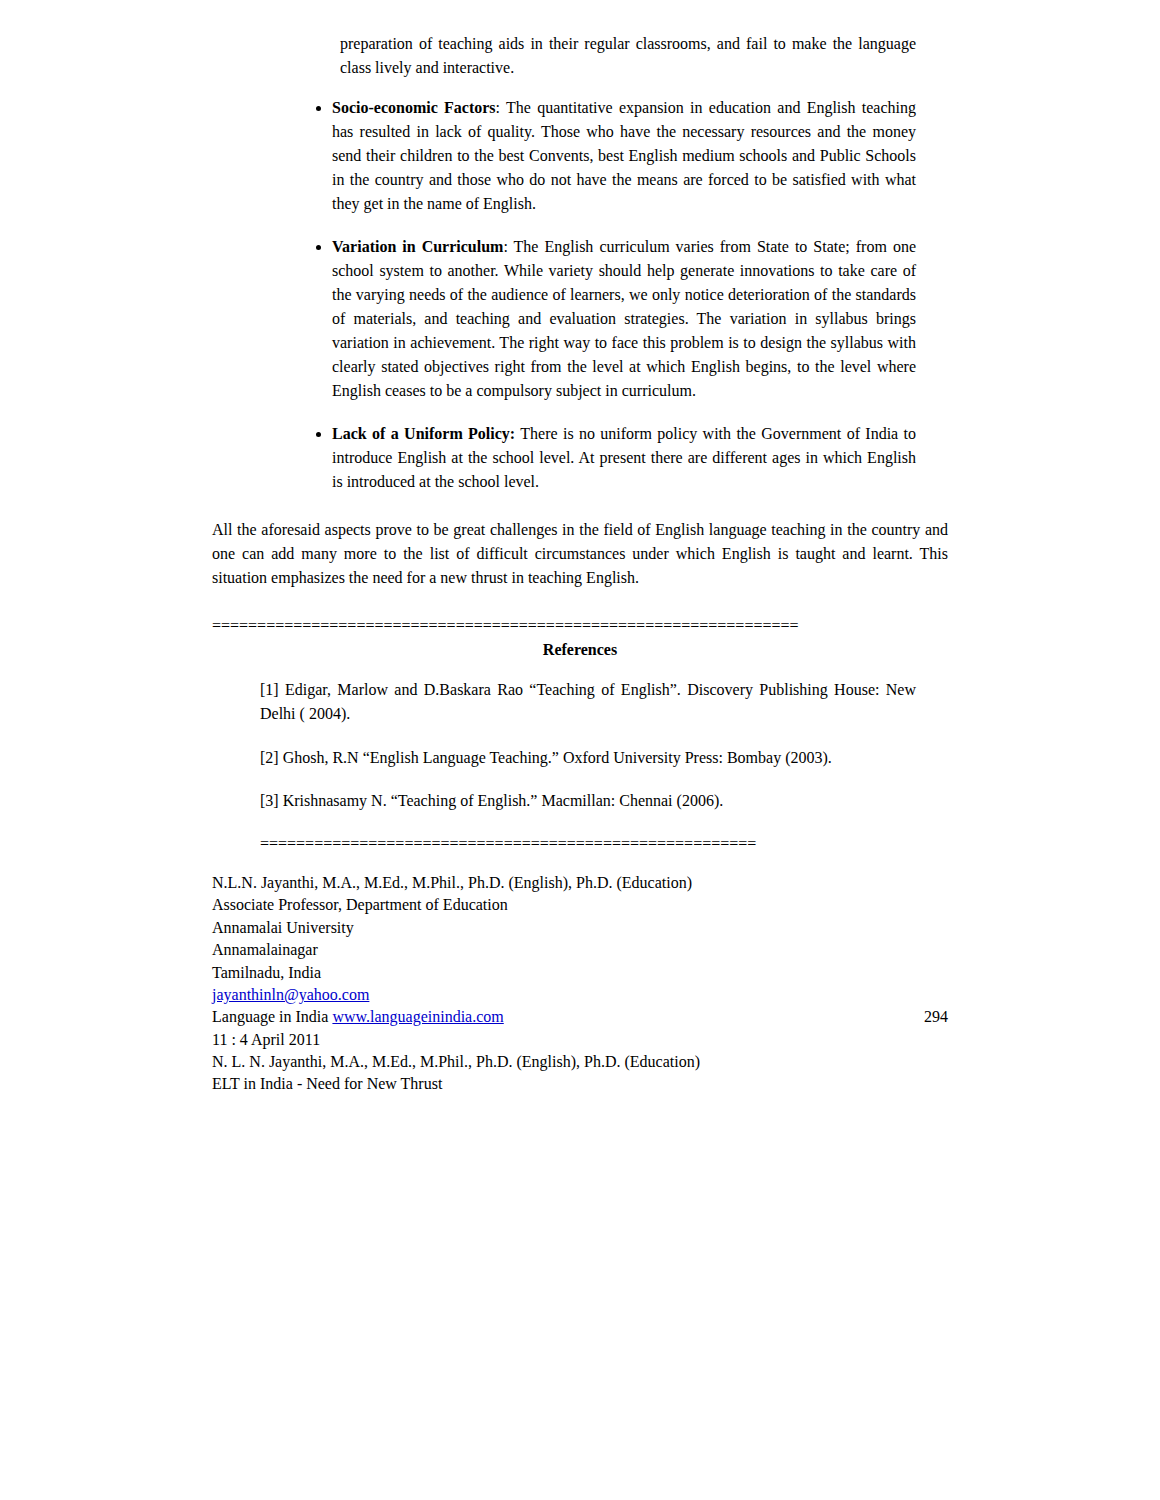preparation of teaching aids in their regular classrooms, and fail to make the language class lively and interactive.
Socio-economic Factors: The quantitative expansion in education and English teaching has resulted in lack of quality. Those who have the necessary resources and the money send their children to the best Convents, best English medium schools and Public Schools in the country and those who do not have the means are forced to be satisfied with what they get in the name of English.
Variation in Curriculum: The English curriculum varies from State to State; from one school system to another. While variety should help generate innovations to take care of the varying needs of the audience of learners, we only notice deterioration of the standards of materials, and teaching and evaluation strategies. The variation in syllabus brings variation in achievement. The right way to face this problem is to design the syllabus with clearly stated objectives right from the level at which English begins, to the level where English ceases to be a compulsory subject in curriculum.
Lack of a Uniform Policy: There is no uniform policy with the Government of India to introduce English at the school level. At present there are different ages in which English is introduced at the school level.
All the aforesaid aspects prove to be great challenges in the field of English language teaching in the country and one can add many more to the list of difficult circumstances under which English is taught and learnt. This situation emphasizes the need for a new thrust in teaching English.
=================================================================
References
[1] Edigar, Marlow and D.Baskara Rao “Teaching of English”. Discovery Publishing House: New Delhi ( 2004).
[2] Ghosh, R.N “English Language Teaching.” Oxford University Press: Bombay (2003).
[3] Krishnasamy N. “Teaching of English.” Macmillan: Chennai (2006).
=======================================================
N.L.N. Jayanthi, M.A., M.Ed., M.Phil., Ph.D. (English), Ph.D. (Education)
Associate Professor, Department of Education
Annamalai University
Annamalainagar
Tamilnadu, India
jayanthinln@yahoo.com
294 Language in India www.languageinindia.com
11 : 4 April 2011
N. L. N. Jayanthi, M.A., M.Ed., M.Phil., Ph.D. (English), Ph.D. (Education)
ELT in India - Need for New Thrust